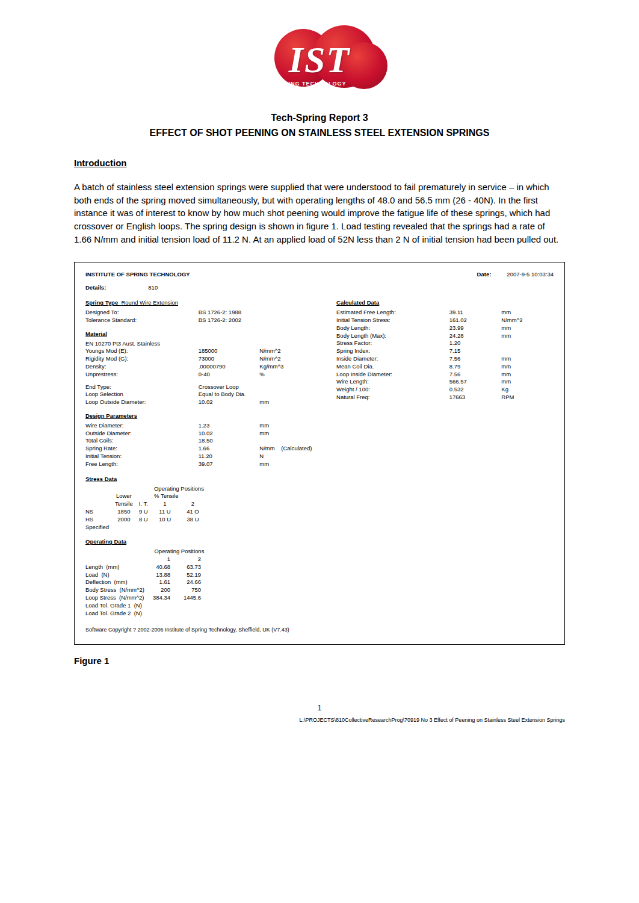INSTITUTE of SPRING TECHNOLOGY IST
Tech-Spring Report 3 EFFECT OF SHOT PEENING ON STAINLESS STEEL EXTENSION SPRINGS
Introduction
A batch of stainless steel extension springs were supplied that were understood to fail prematurely in service – in which both ends of the spring moved simultaneously, but with operating lengths of 48.0 and 56.5 mm (26 - 40N). In the first instance it was of interest to know by how much shot peening would improve the fatigue life of these springs, which had crossover or English loops. The spring design is shown in figure 1. Load testing revealed that the springs had a rate of 1.66 N/mm and initial tension load of 11.2 N. At an applied load of 52N less than 2 N of initial tension had been pulled out.
INSTITUTE OF SPRING TECHNOLOGY Date: 2007-9-5 10:03:34
Details: 810
Spring Type Round Wire Extension
| Designed To: | BS 1726-2: 1988 | |
| Tolerance Standard: | BS 1726-2: 2002 | |
Material
| EN 10270 Pt3 Aust. Stainless |
| Youngs Mod (E): | 185000 | N/mm^2 |
| Rigidity Mod (G): | 73000 | N/mm^2 |
| Density: | .00000790 | Kg/mm^3 |
| Unprestress: | 0-40 | % |
| End Type: | Crossover Loop | |
| Loop Selection | Equal to Body Dia. | |
| Loop Outside Diameter: | 10.02 | mm |
Design Parameters
| Wire Diameter: | 1.23 | mm |
| Outside Diameter: | 10.02 | mm |
| Total Coils: | 18.50 | |
| Spring Rate: | 1.66 | N/mm (Calculated) |
| Initial Tension: | 11.20 | N |
| Free Length: | 39.07 | mm |
Calculated Data
| Estimated Free Length: | 39.11 | mm |
| Initial Tension Stress: | 161.02 | N/mm^2 |
| Body Length: | 23.99 | mm |
| Body Length (Max): | 24.28 | mm |
| Stress Factor: | 1.20 | |
| Spring Index: | 7.15 | |
| Inside Diameter: | 7.56 | mm |
| Mean Coil Dia. | 8.79 | mm |
| Loop Inside Diameter: | 7.56 | mm |
| Wire Length: | 566.57 | mm |
| Weight / 100: | 0.532 | Kg |
| Natural Freq: | 17663 | RPM |
Stress Data
| | | | Operating Positions |
| | Lower | | % Tensile |
| | Tensile | I. T. | 1 | 2 |
| NS | 1850 | 9 U | 11 U | 41 O |
| HS | 2000 | 8 U | 10 U | 38 U |
| Specified | | | | |
Operating Data
| | Operating Positions |
| | 1 | 2 |
| Length (mm) | 40.68 | 63.73 |
| Load (N) | 13.88 | 52.19 |
| Deflection (mm) | 1.61 | 24.66 |
| Body Stress (N/mm^2) | 200 | 750 |
| Loop Stress (N/mm^2) | 384.34 | 1445.6 |
| Load Tol. Grade 1 (N) | | |
| Load Tol. Grade 2 (N) | | |
Software Copyright ? 2002-2006 Institute of Spring Technology, Sheffield, UK (V7.43)
Figure 1
1
L:\PROJECTS\810CollectiveResearchProg\70919 No 3 Effect of Peening on Stainless Steel Extension Springs